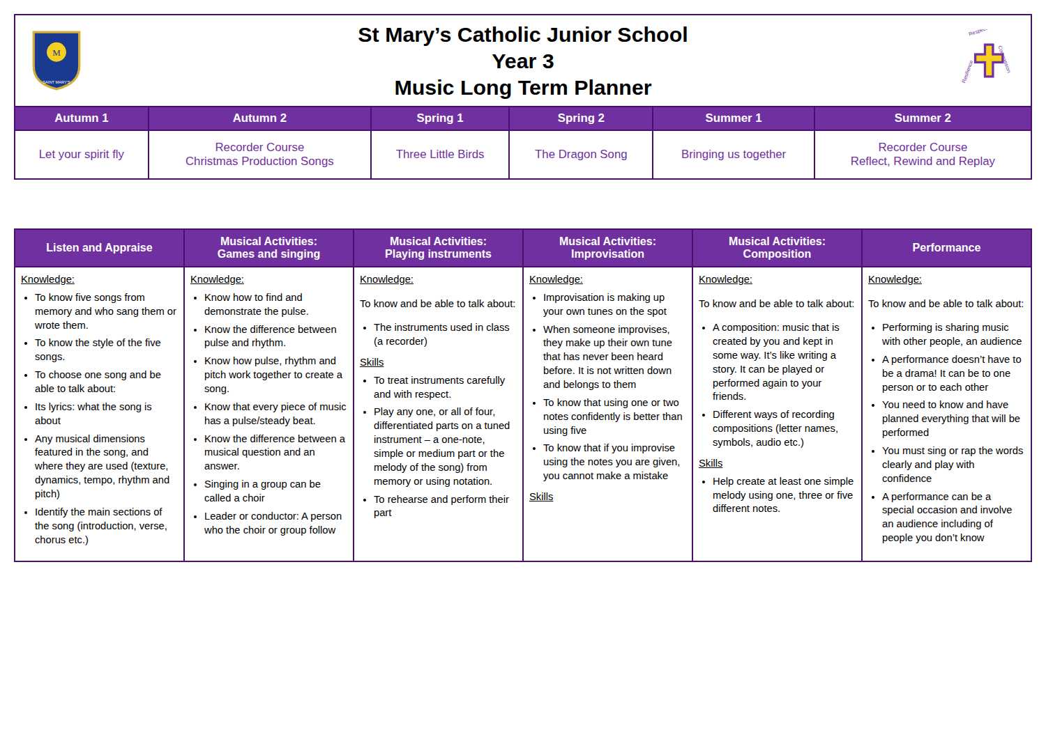M SAINT MARY'S
St Mary’s Catholic Junior School
Year 3
Music Long Term Planner
Respect Compassion Resilience
| Autumn 1 | Autumn 2 | Spring 1 | Spring 2 | Summer 1 | Summer 2 |
| --- | --- | --- | --- | --- | --- |
| Let your spirit fly | Recorder Course Christmas Production Songs | Three Little Birds | The Dragon Song | Bringing us together | Recorder Course Reflect, Rewind and Replay |
| Listen and Appraise | Musical Activities: Games and singing | Musical Activities: Playing instruments | Musical Activities: Improvisation | Musical Activities: Composition | Performance |
| --- | --- | --- | --- | --- | --- |
| Knowledge: To know five songs from memory and who sang them or wrote them. To know the style of the five songs. To choose one song and be able to talk about: Its lyrics: what the song is about Any musical dimensions featured in the song, and where they are used (texture, dynamics, tempo, rhythm and pitch) Identify the main sections of the song (introduction, verse, chorus etc.) | Knowledge: Know how to find and demonstrate the pulse. Know the difference between pulse and rhythm. Know how pulse, rhythm and pitch work together to create a song. Know that every piece of music has a pulse/steady beat. Know the difference between a musical question and an answer. Singing in a group can be called a choir Leader or conductor: A person who the choir or group follow | Knowledge: To know and be able to talk about: The instruments used in class (a recorder) Skills To treat instruments carefully and with respect. Play any one, or all of four, differentiated parts on a tuned instrument – a one-note, simple or medium part or the melody of the song) from memory or using notation. To rehearse and perform their part | Knowledge: Improvisation is making up your own tunes on the spot When someone improvises, they make up their own tune that has never been heard before. It is not written down and belongs to them To know that using one or two notes confidently is better than using five To know that if you improvise using the notes you are given, you cannot make a mistake Skills | Knowledge: To know and be able to talk about: A composition: music that is created by you and kept in some way. It’s like writing a story. It can be played or performed again to your friends. Different ways of recording compositions (letter names, symbols, audio etc.) Skills Help create at least one simple melody using one, three or five different notes. | Knowledge: To know and be able to talk about: Performing is sharing music with other people, an audience A performance doesn’t have to be a drama! It can be to one person or to each other You need to know and have planned everything that will be performed You must sing or rap the words clearly and play with confidence A performance can be a special occasion and involve an audience including of people you don’t know |